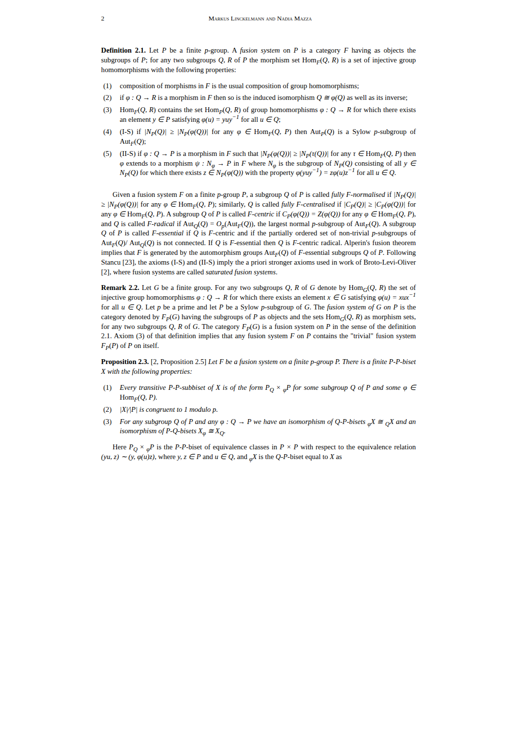2 Markus Linckelmann and Nadia Mazza
Definition 2.1. Let P be a finite p-group. A fusion system on P is a category F having as objects the subgroups of P; for any two subgroups Q, R of P the morphism set HomF(Q, R) is a set of injective group homomorphisms with the following properties:
(1) composition of morphisms in F is the usual composition of group homomorphisms;
(2) if φ : Q → R is a morphism in F then so is the induced isomorphism Q ≅ φ(Q) as well as its inverse;
(3) HomF(Q, R) contains the set HomP(Q, R) of group homomorphisms φ : Q → R for which there exists an element y ∈ P satisfying φ(u) = yuy−1 for all u ∈ Q;
(4) (I-S) if |NP(Q)| ≥ |NP(φ(Q))| for any φ ∈ HomF(Q, P) then AutP(Q) is a Sylow p-subgroup of AutF(Q);
(5) (II-S) if φ : Q → P is a morphism in F such that |NP(φ(Q))| ≥ |NP(τ(Q))| for any τ ∈ HomF(Q, P) then φ extends to a morphism ψ : Nφ → P in F where Nφ is the subgroup of NP(Q) consisting of all y ∈ NP(Q) for which there exists z ∈ NP(φ(Q)) with the property φ(yuy−1) = zφ(u)z−1 for all u ∈ Q.
Given a fusion system F on a finite p-group P, a subgroup Q of P is called fully F-normalised if |NP(Q)| ≥ |NP(φ(Q))| for any φ ∈ HomF(Q, P); similarly, Q is called fully F-centralised if |CP(Q)| ≥ |CP(φ(Q))| for any φ ∈ HomF(Q, P). A subgroup Q of P is called F-centric if CP(φ(Q)) = Z(φ(Q)) for any φ ∈ HomF(Q, P), and Q is called F-radical if AutQ(Q) = Op(AutF(Q)), the largest normal p-subgroup of AutF(Q). A subgroup Q of P is called F-essential if Q is F-centric and if the partially ordered set of non-trivial p-subgroups of AutF(Q)/ AutQ(Q) is not connected. If Q is F-essential then Q is F-centric radical. Alperin's fusion theorem implies that F is generated by the automorphism groups AutF(Q) of F-essential subgroups Q of P. Following Stancu [23], the axioms (I-S) and (II-S) imply the a priori stronger axioms used in work of Broto-Levi-Oliver [2], where fusion systems are called saturated fusion systems.
Remark 2.2. Let G be a finite group. For any two subgroups Q, R of G denote by HomG(Q, R) the set of injective group homomorphisms φ : Q → R for which there exists an element x ∈ G satisfying φ(u) = xux−1 for all u ∈ Q. Let p be a prime and let P be a Sylow p-subgroup of G. The fusion system of G on P is the category denoted by FP(G) having the subgroups of P as objects and the sets HomG(Q, R) as morphism sets, for any two subgroups Q, R of G. The category FP(G) is a fusion system on P in the sense of the definition 2.1. Axiom (3) of that definition implies that any fusion system F on P contains the "trivial" fusion system FP(P) of P on itself.
Proposition 2.3. [2, Proposition 2.5] Let F be a fusion system on a finite p-group P. There is a finite P-P-biset X with the following properties:
(1) Every transitive P-P-subbiset of X is of the form PQ × φP for some subgroup Q of P and some φ ∈ HomF(Q, P).
(2) |X|⁄|P| is congruent to 1 modulo p.
(3) For any subgroup Q of P and any φ : Q → P we have an isomorphism of Q-P-bisets φX ≅ QX and an isomorphism of P-Q-bisets Xφ ≅ XQ.
Here PQ × φP is the P-P-biset of equivalence classes in P × P with respect to the equivalence relation (yu, z) ∼ (y, φ(u)z), where y, z ∈ P and u ∈ Q, and φX is the Q-P-biset equal to X as